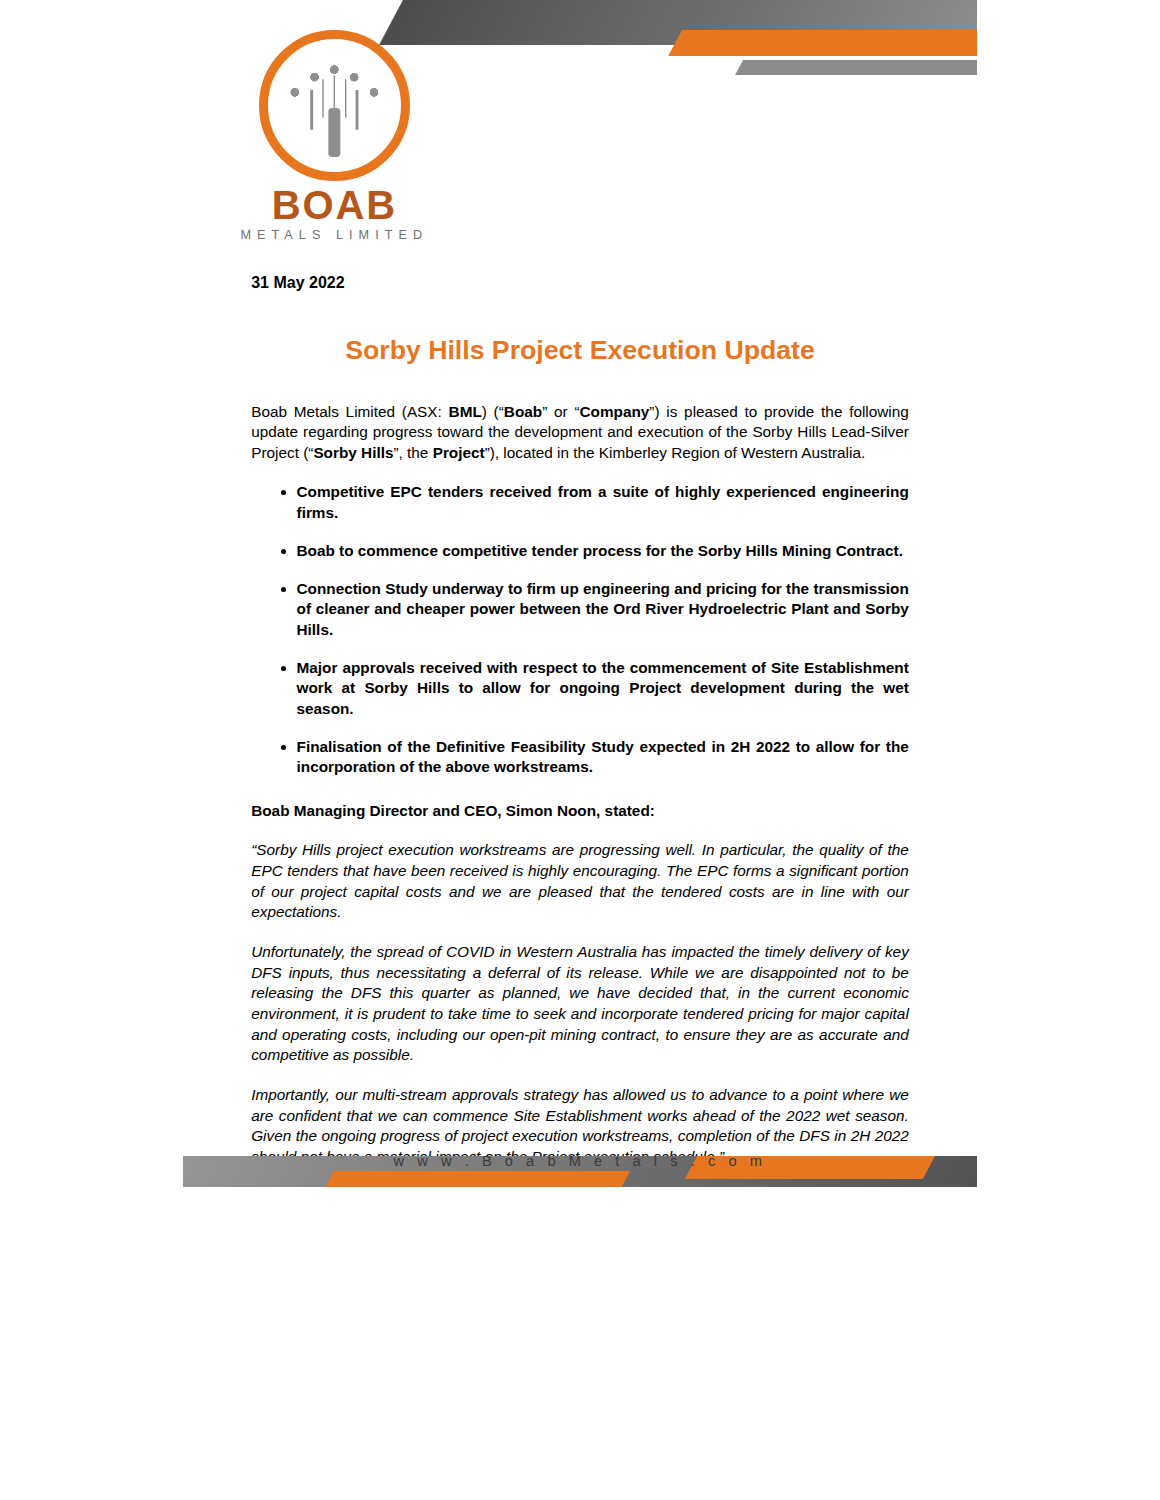BOAB
METALS LIMITED
31 May 2022
Sorby Hills Project Execution Update
Boab Metals Limited (ASX: BML) (“Boab” or “Company”) is pleased to provide the following update regarding progress toward the development and execution of the Sorby Hills Lead-Silver Project (“Sorby Hills”, the Project”), located in the Kimberley Region of Western Australia.
Competitive EPC tenders received from a suite of highly experienced engineering firms.
Boab to commence competitive tender process for the Sorby Hills Mining Contract.
Connection Study underway to firm up engineering and pricing for the transmission of cleaner and cheaper power between the Ord River Hydroelectric Plant and Sorby Hills.
Major approvals received with respect to the commencement of Site Establishment work at Sorby Hills to allow for ongoing Project development during the wet season.
Finalisation of the Definitive Feasibility Study expected in 2H 2022 to allow for the incorporation of the above workstreams.
Boab Managing Director and CEO, Simon Noon, stated:
“Sorby Hills project execution workstreams are progressing well. In particular, the quality of the EPC tenders that have been received is highly encouraging. The EPC forms a significant portion of our project capital costs and we are pleased that the tendered costs are in line with our expectations.
Unfortunately, the spread of COVID in Western Australia has impacted the timely delivery of key DFS inputs, thus necessitating a deferral of its release. While we are disappointed not to be releasing the DFS this quarter as planned, we have decided that, in the current economic environment, it is prudent to take time to seek and incorporate tendered pricing for major capital and operating costs, including our open-pit mining contract, to ensure they are as accurate and competitive as possible.
Importantly, our multi-stream approvals strategy has allowed us to advance to a point where we are confident that we can commence Site Establishment works ahead of the 2022 wet season. Given the ongoing progress of project execution workstreams, completion of the DFS in 2H 2022 should not have a material impact on the Project execution schedule.”
w w w . B o a b M e t a l s . c o m